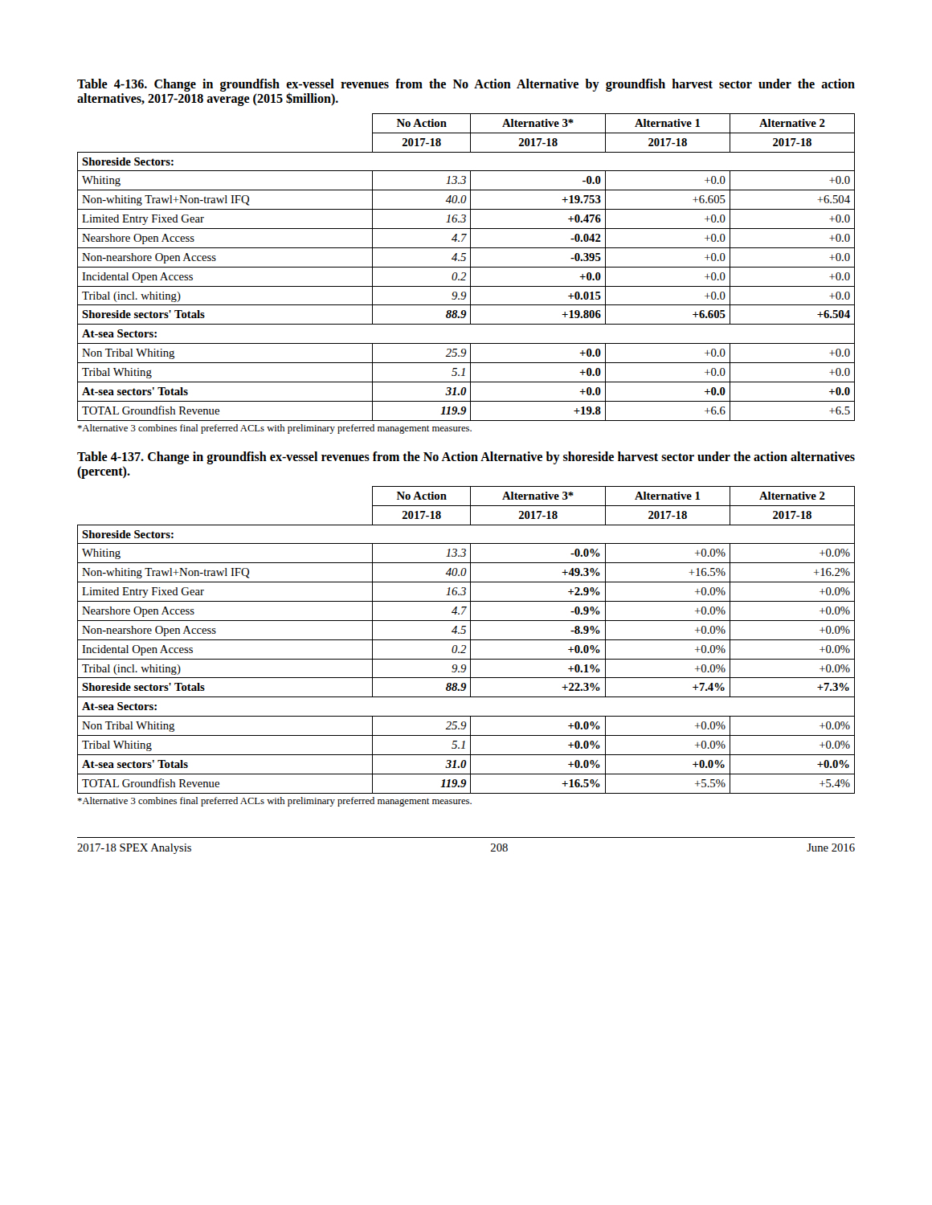Table 4-136. Change in groundfish ex-vessel revenues from the No Action Alternative by groundfish harvest sector under the action alternatives, 2017-2018 average (2015 $million).
| | No Action | Alternative 3* | Alternative 1 | Alternative 2 |
| --- | --- | --- | --- | --- |
| | 2017-18 | 2017-18 | 2017-18 | 2017-18 |
| Shoreside Sectors: |
| Whiting | 13.3 | -0.0 | +0.0 | +0.0 |
| Non-whiting Trawl+Non-trawl IFQ | 40.0 | +19.753 | +6.605 | +6.504 |
| Limited Entry Fixed Gear | 16.3 | +0.476 | +0.0 | +0.0 |
| Nearshore Open Access | 4.7 | -0.042 | +0.0 | +0.0 |
| Non-nearshore Open Access | 4.5 | -0.395 | +0.0 | +0.0 |
| Incidental Open Access | 0.2 | +0.0 | +0.0 | +0.0 |
| Tribal (incl. whiting) | 9.9 | +0.015 | +0.0 | +0.0 |
| Shoreside sectors' Totals | 88.9 | +19.806 | +6.605 | +6.504 |
| At-sea Sectors: |
| Non Tribal Whiting | 25.9 | +0.0 | +0.0 | +0.0 |
| Tribal Whiting | 5.1 | +0.0 | +0.0 | +0.0 |
| At-sea sectors' Totals | 31.0 | +0.0 | +0.0 | +0.0 |
| TOTAL Groundfish Revenue | 119.9 | +19.8 | +6.6 | +6.5 |
*Alternative 3 combines final preferred ACLs with preliminary preferred management measures.
Table 4-137. Change in groundfish ex-vessel revenues from the No Action Alternative by shoreside harvest sector under the action alternatives (percent).
| | No Action | Alternative 3* | Alternative 1 | Alternative 2 |
| --- | --- | --- | --- | --- |
| | 2017-18 | 2017-18 | 2017-18 | 2017-18 |
| Shoreside Sectors: |
| Whiting | 13.3 | -0.0% | +0.0% | +0.0% |
| Non-whiting Trawl+Non-trawl IFQ | 40.0 | +49.3% | +16.5% | +16.2% |
| Limited Entry Fixed Gear | 16.3 | +2.9% | +0.0% | +0.0% |
| Nearshore Open Access | 4.7 | -0.9% | +0.0% | +0.0% |
| Non-nearshore Open Access | 4.5 | -8.9% | +0.0% | +0.0% |
| Incidental Open Access | 0.2 | +0.0% | +0.0% | +0.0% |
| Tribal (incl. whiting) | 9.9 | +0.1% | +0.0% | +0.0% |
| Shoreside sectors' Totals | 88.9 | +22.3% | +7.4% | +7.3% |
| At-sea Sectors: |
| Non Tribal Whiting | 25.9 | +0.0% | +0.0% | +0.0% |
| Tribal Whiting | 5.1 | +0.0% | +0.0% | +0.0% |
| At-sea sectors' Totals | 31.0 | +0.0% | +0.0% | +0.0% |
| TOTAL Groundfish Revenue | 119.9 | +16.5% | +5.5% | +5.4% |
*Alternative 3 combines final preferred ACLs with preliminary preferred management measures.
2017-18 SPEX Analysis 208 June 2016